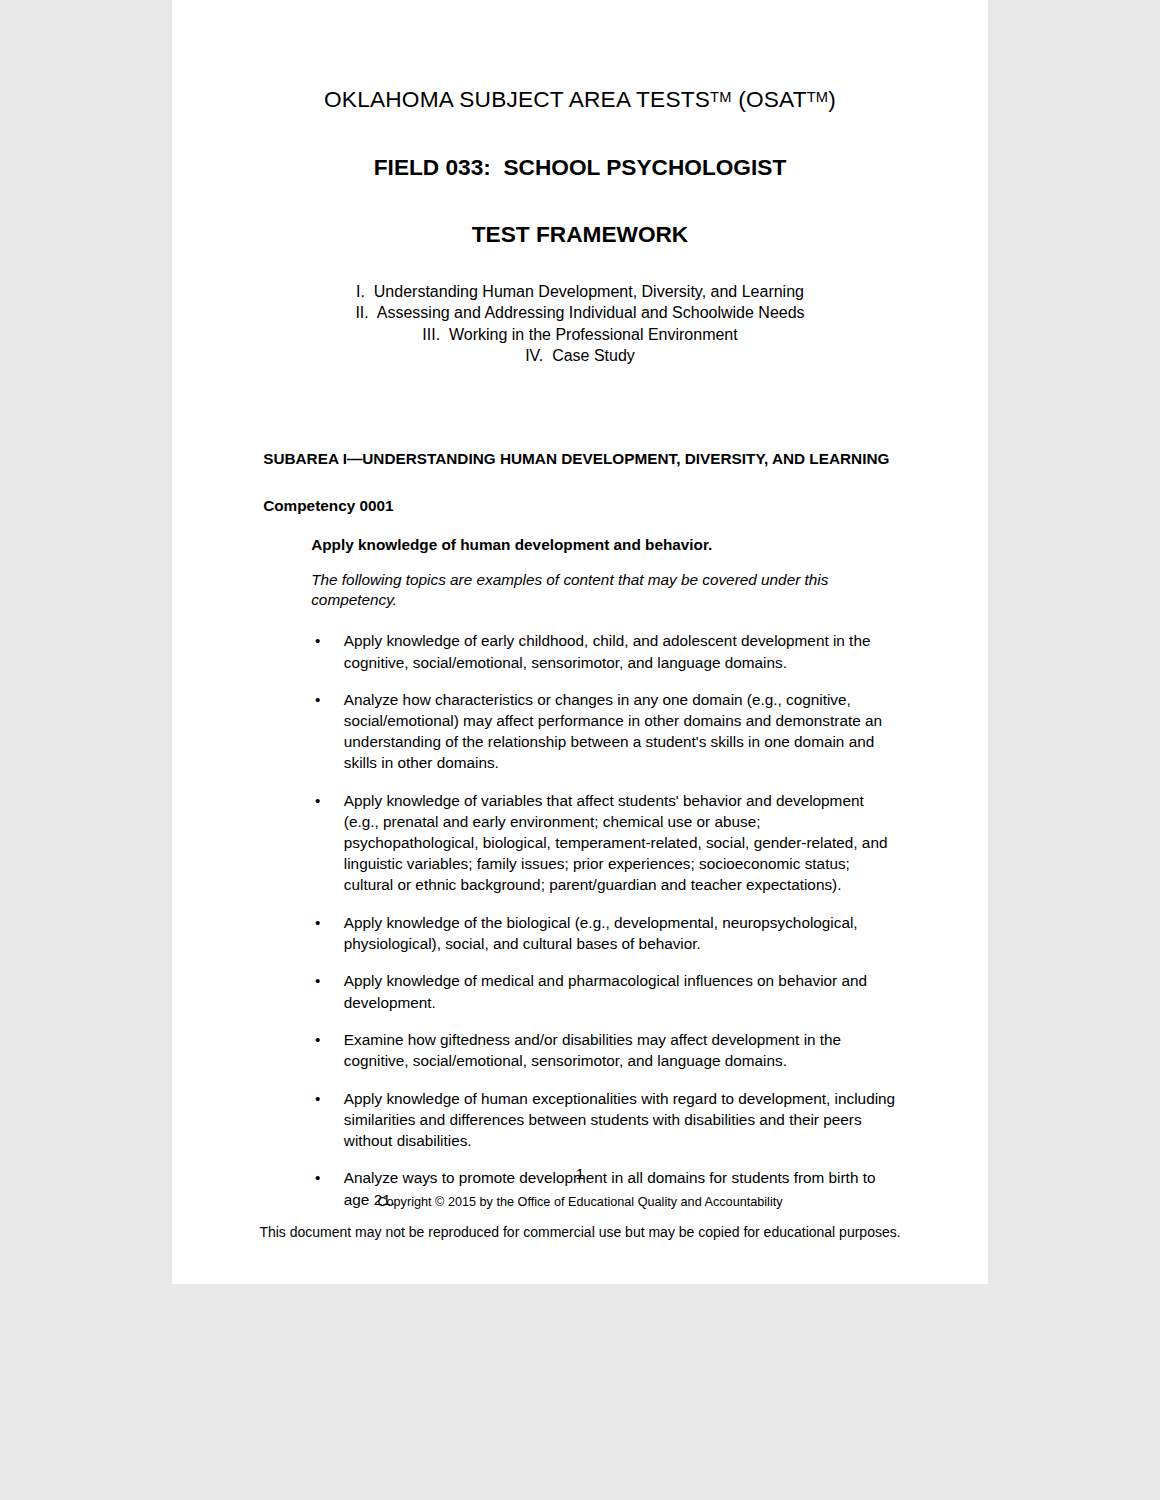OKLAHOMA SUBJECT AREA TESTSTM (OSATTM)
FIELD 033: SCHOOL PSYCHOLOGIST
TEST FRAMEWORK
I. Understanding Human Development, Diversity, and Learning
II. Assessing and Addressing Individual and Schoolwide Needs
III. Working in the Professional Environment
IV. Case Study
SUBAREA I—UNDERSTANDING HUMAN DEVELOPMENT, DIVERSITY, AND LEARNING
Competency 0001
Apply knowledge of human development and behavior.
The following topics are examples of content that may be covered under this competency.
Apply knowledge of early childhood, child, and adolescent development in the cognitive, social/emotional, sensorimotor, and language domains.
Analyze how characteristics or changes in any one domain (e.g., cognitive, social/emotional) may affect performance in other domains and demonstrate an understanding of the relationship between a student's skills in one domain and skills in other domains.
Apply knowledge of variables that affect students' behavior and development (e.g., prenatal and early environment; chemical use or abuse; psychopathological, biological, temperament-related, social, gender-related, and linguistic variables; family issues; prior experiences; socioeconomic status; cultural or ethnic background; parent/guardian and teacher expectations).
Apply knowledge of the biological (e.g., developmental, neuropsychological, physiological), social, and cultural bases of behavior.
Apply knowledge of medical and pharmacological influences on behavior and development.
Examine how giftedness and/or disabilities may affect development in the cognitive, social/emotional, sensorimotor, and language domains.
Apply knowledge of human exceptionalities with regard to development, including similarities and differences between students with disabilities and their peers without disabilities.
Analyze ways to promote development in all domains for students from birth to age 21.
1
Copyright © 2015 by the Office of Educational Quality and Accountability
This document may not be reproduced for commercial use but may be copied for educational purposes.